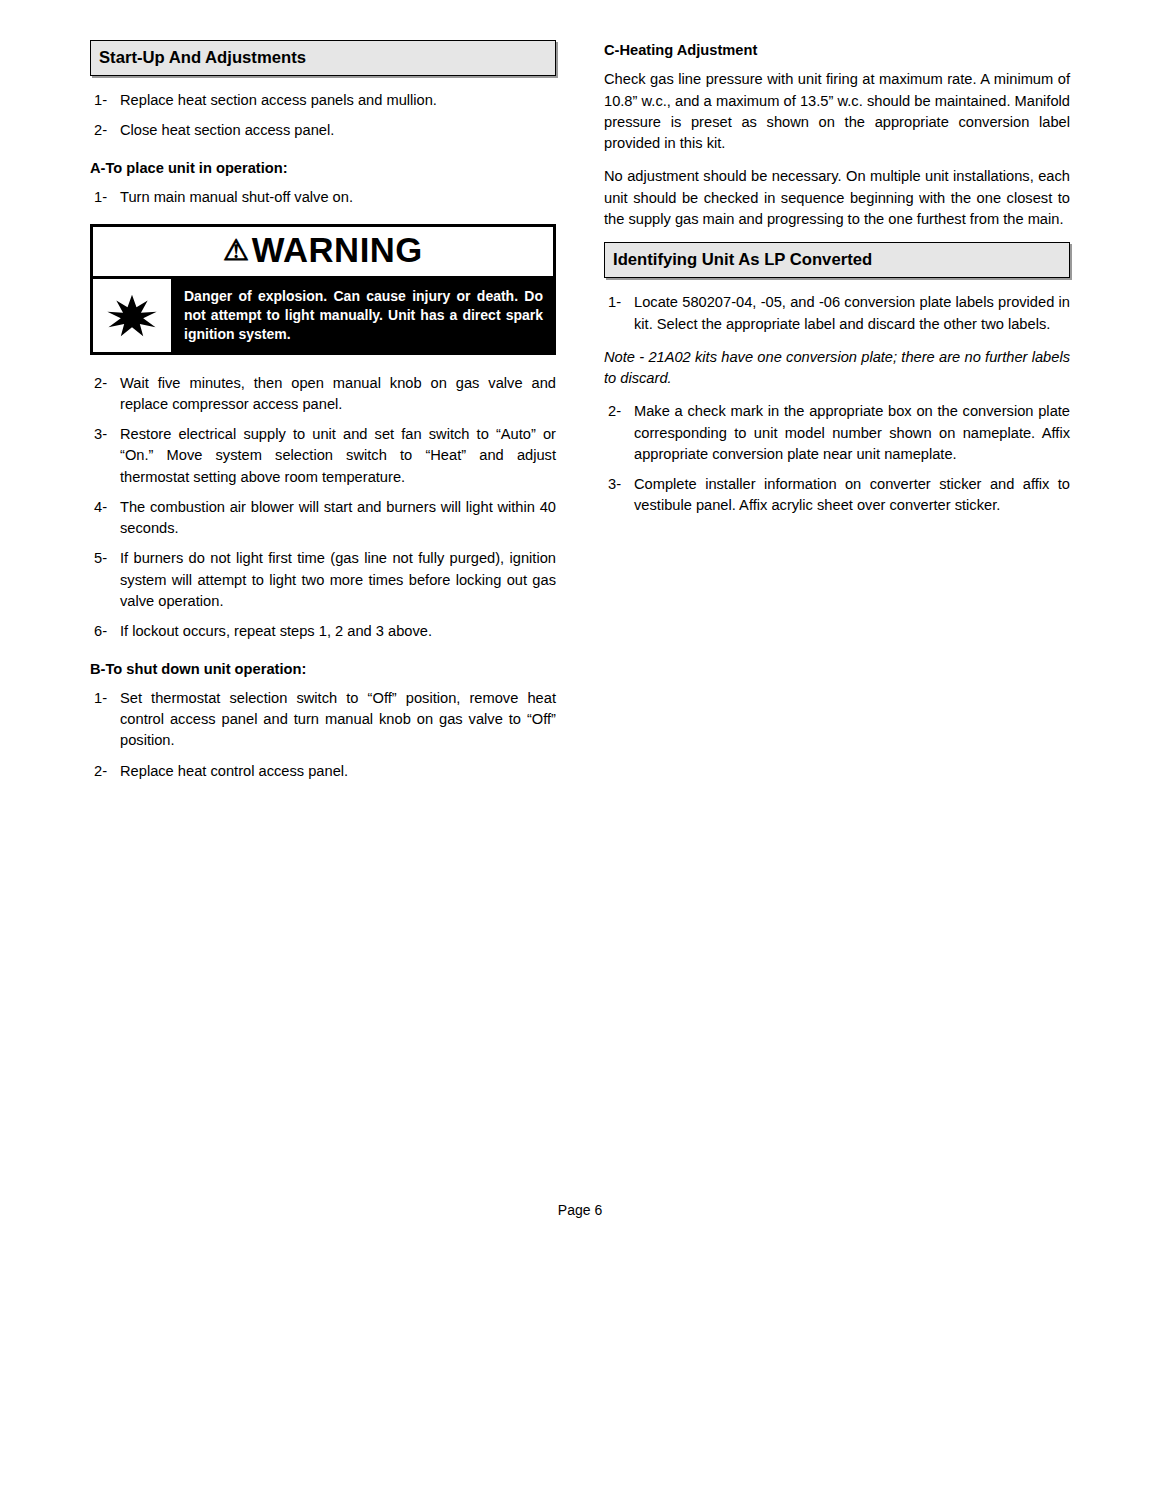Start-Up And Adjustments
Replace heat section access panels and mullion.
Close heat section access panel.
A-To place unit in operation:
Turn main manual shut-off valve on.
⚠WARNING
Danger of explosion. Can cause injury or death. Do not attempt to light manually. Unit has a direct spark ignition system.
Wait five minutes, then open manual knob on gas valve and replace compressor access panel.
Restore electrical supply to unit and set fan switch to “Auto” or “On.” Move system selection switch to “Heat” and adjust thermostat setting above room temperature.
The combustion air blower will start and burners will light within 40 seconds.
If burners do not light first time (gas line not fully purged), ignition system will attempt to light two more times before locking out gas valve operation.
If lockout occurs, repeat steps 1, 2 and 3 above.
B-To shut down unit operation:
Set thermostat selection switch to “Off” position, remove heat control access panel and turn manual knob on gas valve to “Off” position.
Replace heat control access panel.
C-Heating Adjustment
Check gas line pressure with unit firing at maximum rate. A minimum of 10.8” w.c., and a maximum of 13.5” w.c. should be maintained. Manifold pressure is preset as shown on the appropriate conversion label provided in this kit.
No adjustment should be necessary. On multiple unit installations, each unit should be checked in sequence beginning with the one closest to the supply gas main and progressing to the one furthest from the main.
Identifying Unit As LP Converted
Locate 580207-04, -05, and -06 conversion plate labels provided in kit. Select the appropriate label and discard the other two labels.
Note - 21A02 kits have one conversion plate; there are no further labels to discard.
Make a check mark in the appropriate box on the conversion plate corresponding to unit model number shown on nameplate. Affix appropriate conversion plate near unit nameplate.
Complete installer information on converter sticker and affix to vestibule panel. Affix acrylic sheet over converter sticker.
Page 6